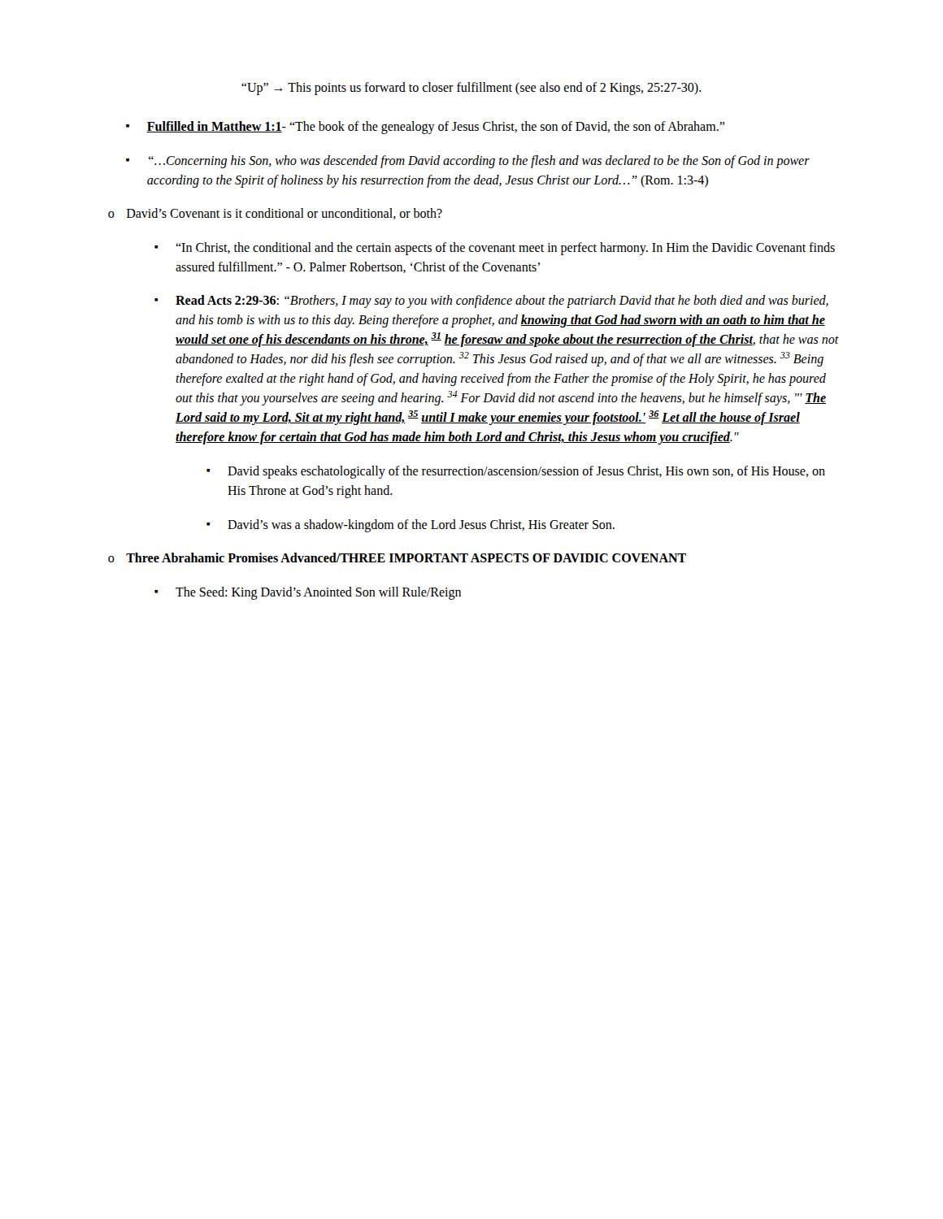“Up” → This points us forward to closer fulfillment (see also end of 2 Kings, 25:27-30).
Fulfilled in Matthew 1:1- “The book of the genealogy of Jesus Christ, the son of David, the son of Abraham.”
“…Concerning his Son, who was descended from David according to the flesh and was declared to be the Son of God in power according to the Spirit of holiness by his resurrection from the dead, Jesus Christ our Lord…” (Rom. 1:3-4)
David’s Covenant is it conditional or unconditional, or both?
“In Christ, the conditional and the certain aspects of the covenant meet in perfect harmony. In Him the Davidic Covenant finds assured fulfillment.” - O. Palmer Robertson, ‘Christ of the Covenants’
Read Acts 2:29-36: “Brothers, I may say to you with confidence about the patriarch David that he both died and was buried, and his tomb is with us to this day. Being therefore a prophet, and knowing that God had sworn with an oath to him that he would set one of his descendants on his throne, 31 he foresaw and spoke about the resurrection of the Christ, that he was not abandoned to Hades, nor did his flesh see corruption. 32 This Jesus God raised up, and of that we all are witnesses. 33 Being therefore exalted at the right hand of God, and having received from the Father the promise of the Holy Spirit, he has poured out this that you yourselves are seeing and hearing. 34 For David did not ascend into the heavens, but he himself says, "' The Lord said to my Lord, Sit at my right hand, 35 until I make your enemies your footstool.' 36 Let all the house of Israel therefore know for certain that God has made him both Lord and Christ, this Jesus whom you crucified."
David speaks eschatologically of the resurrection/ascension/session of Jesus Christ, His own son, of His House, on His Throne at God’s right hand.
David’s was a shadow-kingdom of the Lord Jesus Christ, His Greater Son.
Three Abrahamic Promises Advanced/THREE IMPORTANT ASPECTS OF DAVIDIC COVENANT
The Seed: King David’s Anointed Son will Rule/Reign